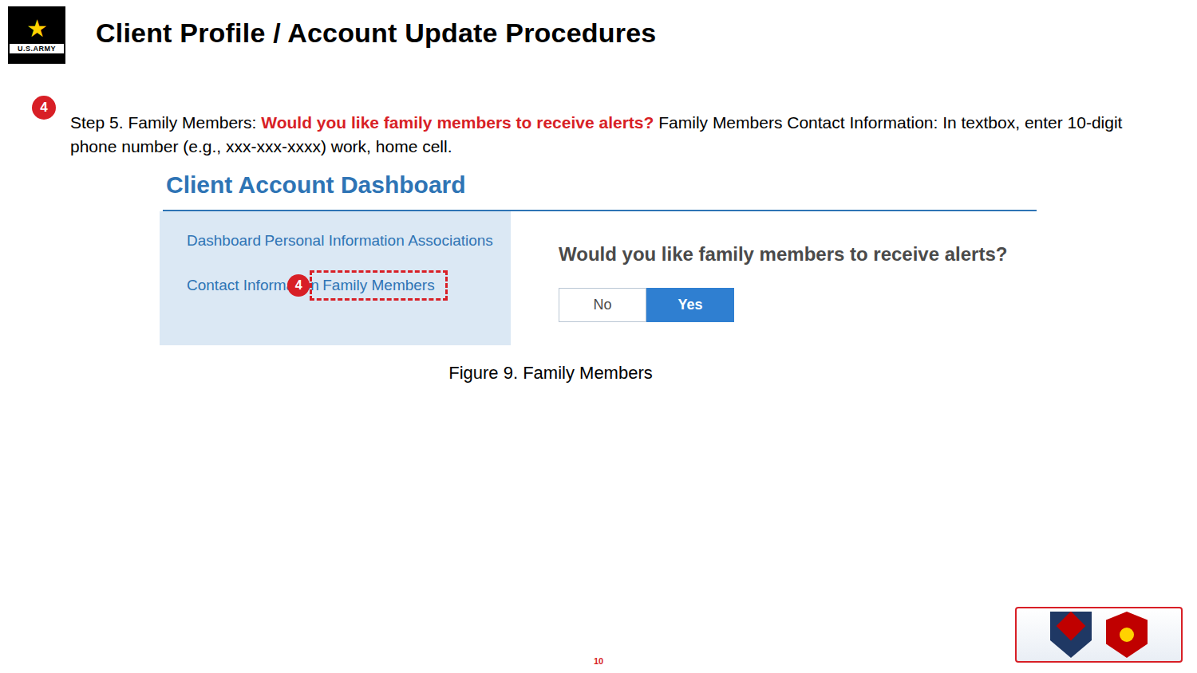★
U.S.ARMY
Client Profile / Account Update Procedures
4
Step 5. Family Members: Would you like family members to receive alerts? Family Members Contact Information: In textbox, enter 10-digit phone number (e.g., xxx-xxx-xxxx) work, home cell.
Client Account Dashboard
Dashboard
Personal Information
Associations
Contact Information
4 Family Members
Would you like family members to receive alerts?
No
Yes
Figure 9. Family Members
10